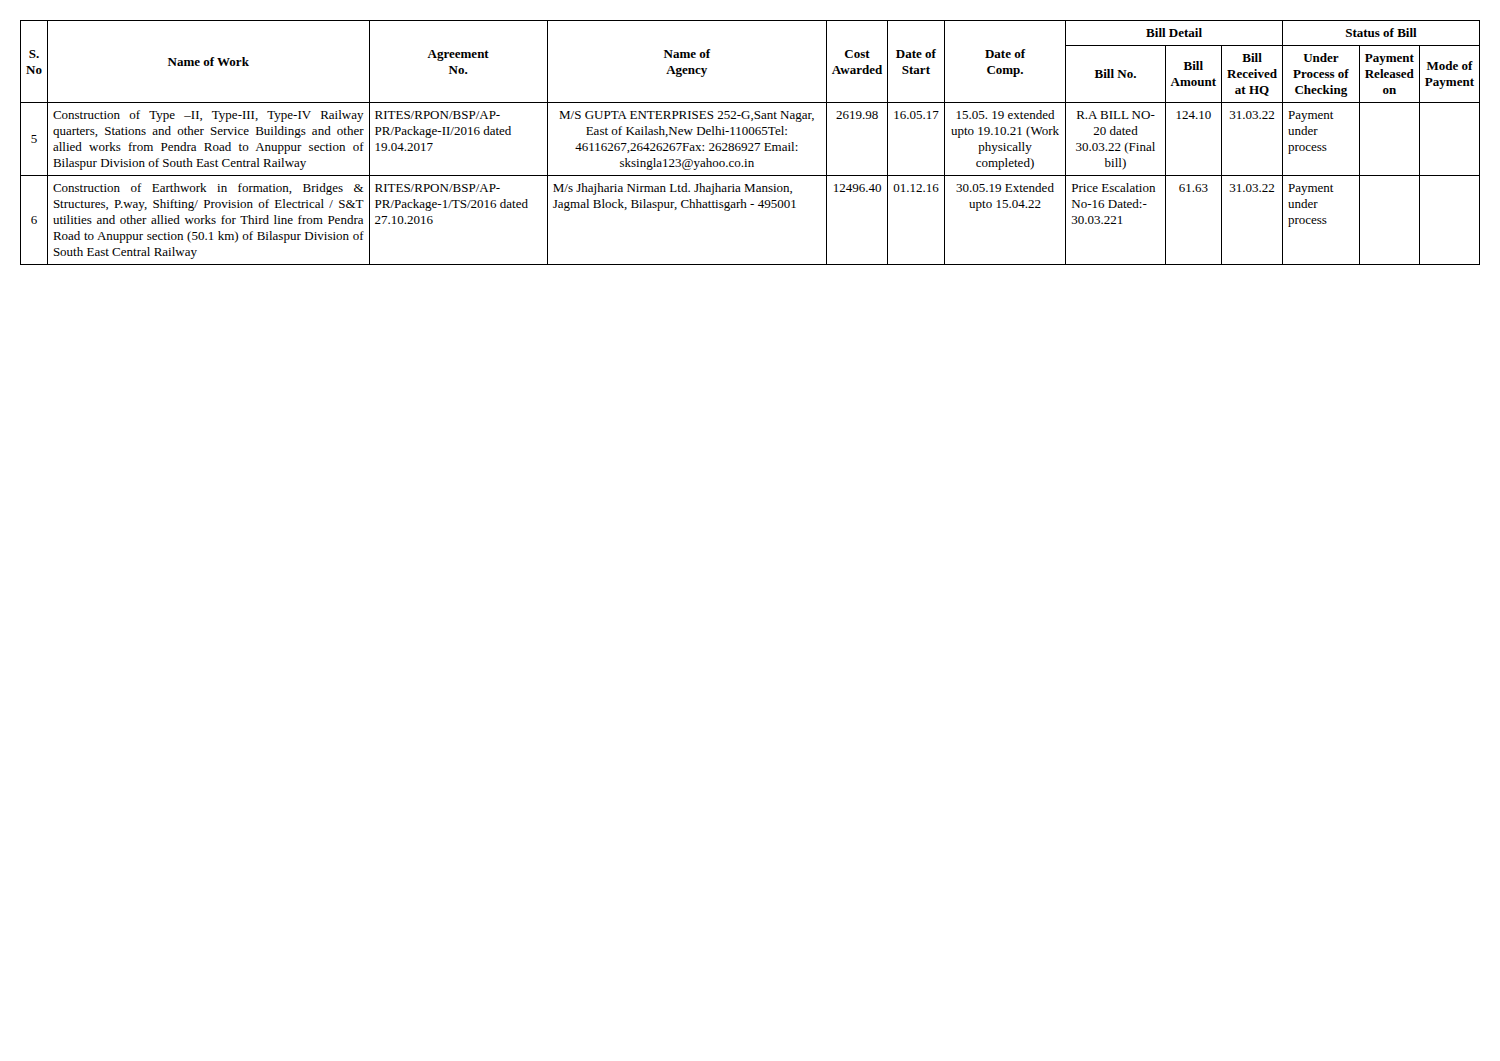| S. No | Name of Work | Agreement No. | Name of Agency | Cost Awarded | Date of Start | Date of Comp. | Bill Detail | Status of Bill |
| --- | --- | --- | --- | --- | --- | --- | --- | --- |
| Bill No. | Bill Amount | Bill Received at HQ | Under Process of Checking | Payment Released on | Mode of Payment |
| 5 | Construction of Type –II, Type-III, Type-IV Railway quarters, Stations and other Service Buildings and other allied works from Pendra Road to Anuppur section of Bilaspur Division of South East Central Railway | RITES/RPON/BSP/AP-PR/Package-II/2016 dated 19.04.2017 | M/S GUPTA ENTERPRISES 252-G,Sant Nagar, East of Kailash,New Delhi-110065Tel: 46116267,26426267Fax: 26286927 Email: sksingla123@yahoo.co.in | 2619.98 | 16.05.17 | 15.05. 19 extended upto 19.10.21 (Work physically completed) | R.A BILL NO-20 dated 30.03.22 (Final bill) | 124.10 | 31.03.22 | Payment under process | | |
| 6 | Construction of Earthwork in formation, Bridges & Structures, P.way, Shifting/ Provision of Electrical / S&T utilities and other allied works for Third line from Pendra Road to Anuppur section (50.1 km) of Bilaspur Division of South East Central Railway | RITES/RPON/BSP/AP-PR/Package-1/TS/2016 dated 27.10.2016 | M/s Jhajharia Nirman Ltd. Jhajharia Mansion, Jagmal Block, Bilaspur, Chhattisgarh - 495001 | 12496.40 | 01.12.16 | 30.05.19 Extended upto 15.04.22 | Price Escalation No-16 Dated:- 30.03.221 | 61.63 | 31.03.22 | Payment under process | | |